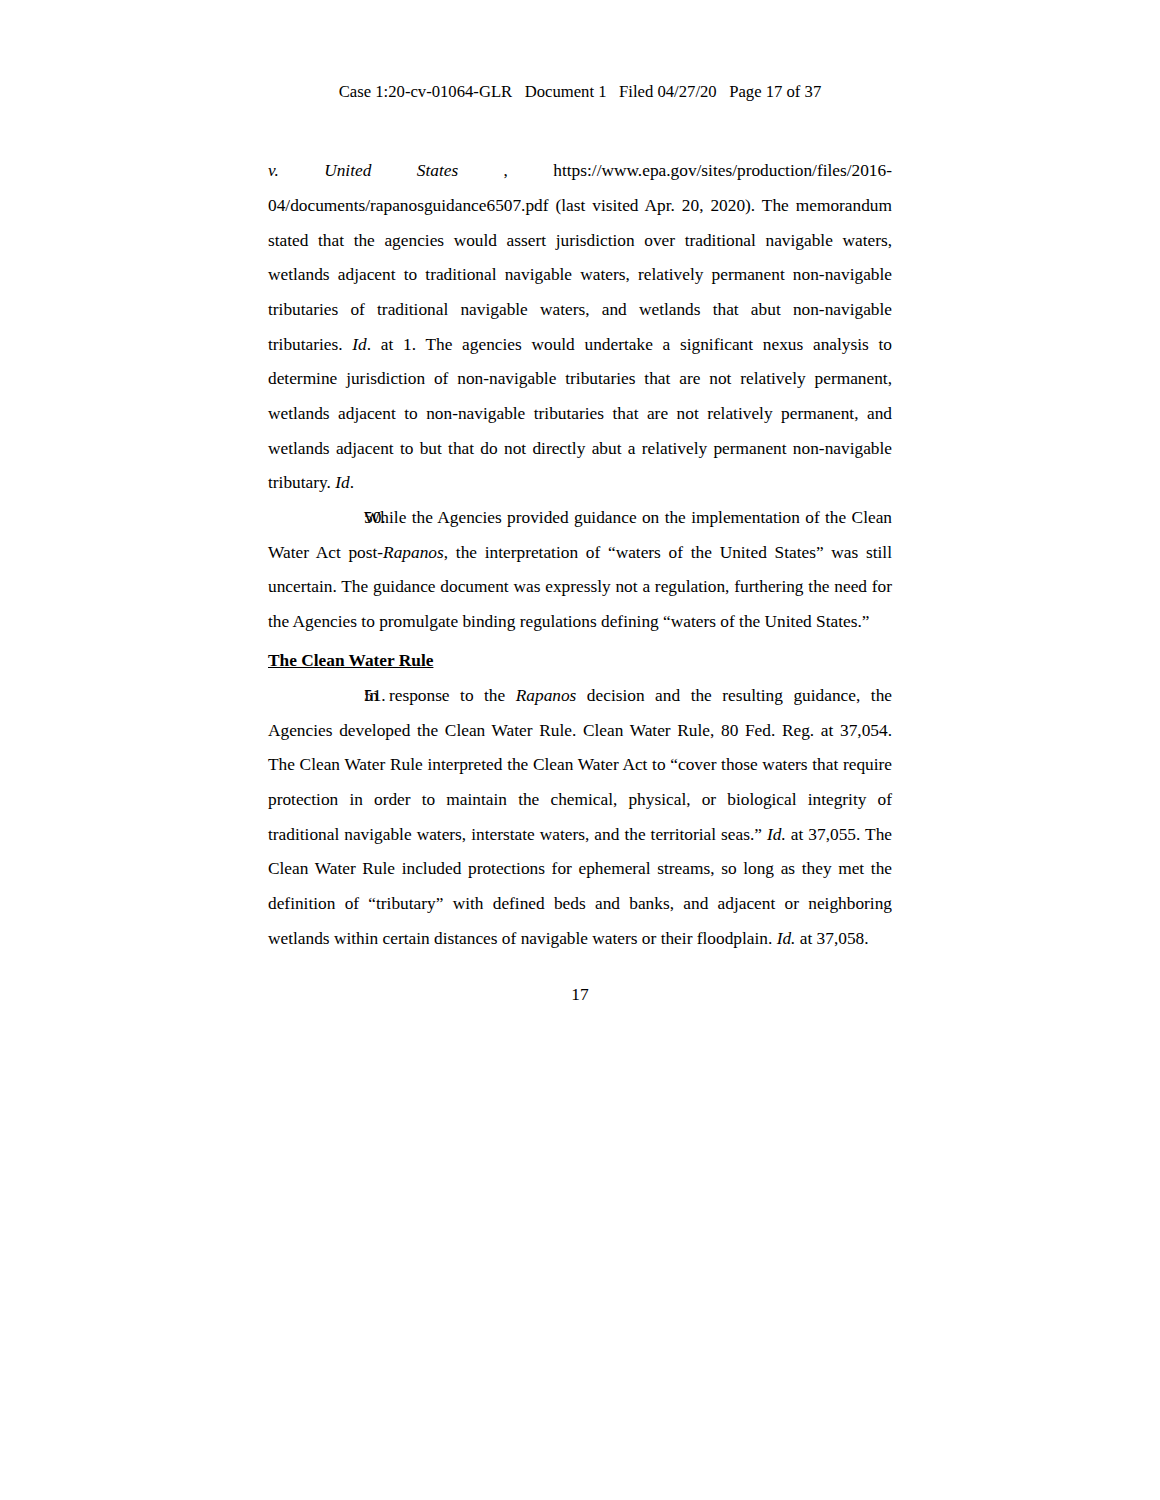Case 1:20-cv-01064-GLR Document 1 Filed 04/27/20 Page 17 of 37
v. United States, https://www.epa.gov/sites/production/files/2016-
04/documents/rapanosguidance6507.pdf (last visited Apr. 20, 2020). The memorandum stated that the agencies would assert jurisdiction over traditional navigable waters, wetlands adjacent to traditional navigable waters, relatively permanent non-navigable tributaries of traditional navigable waters, and wetlands that abut non-navigable tributaries. Id. at 1. The agencies would undertake a significant nexus analysis to determine jurisdiction of non-navigable tributaries that are not relatively permanent, wetlands adjacent to non-navigable tributaries that are not relatively permanent, and wetlands adjacent to but that do not directly abut a relatively permanent non-navigable tributary. Id.
50. While the Agencies provided guidance on the implementation of the Clean Water Act post-Rapanos, the interpretation of “waters of the United States” was still uncertain. The guidance document was expressly not a regulation, furthering the need for the Agencies to promulgate binding regulations defining “waters of the United States.”
The Clean Water Rule
51. In response to the Rapanos decision and the resulting guidance, the Agencies developed the Clean Water Rule. Clean Water Rule, 80 Fed. Reg. at 37,054. The Clean Water Rule interpreted the Clean Water Act to “cover those waters that require protection in order to maintain the chemical, physical, or biological integrity of traditional navigable waters, interstate waters, and the territorial seas.” Id. at 37,055. The Clean Water Rule included protections for ephemeral streams, so long as they met the definition of “tributary” with defined beds and banks, and adjacent or neighboring wetlands within certain distances of navigable waters or their floodplain. Id. at 37,058.
17